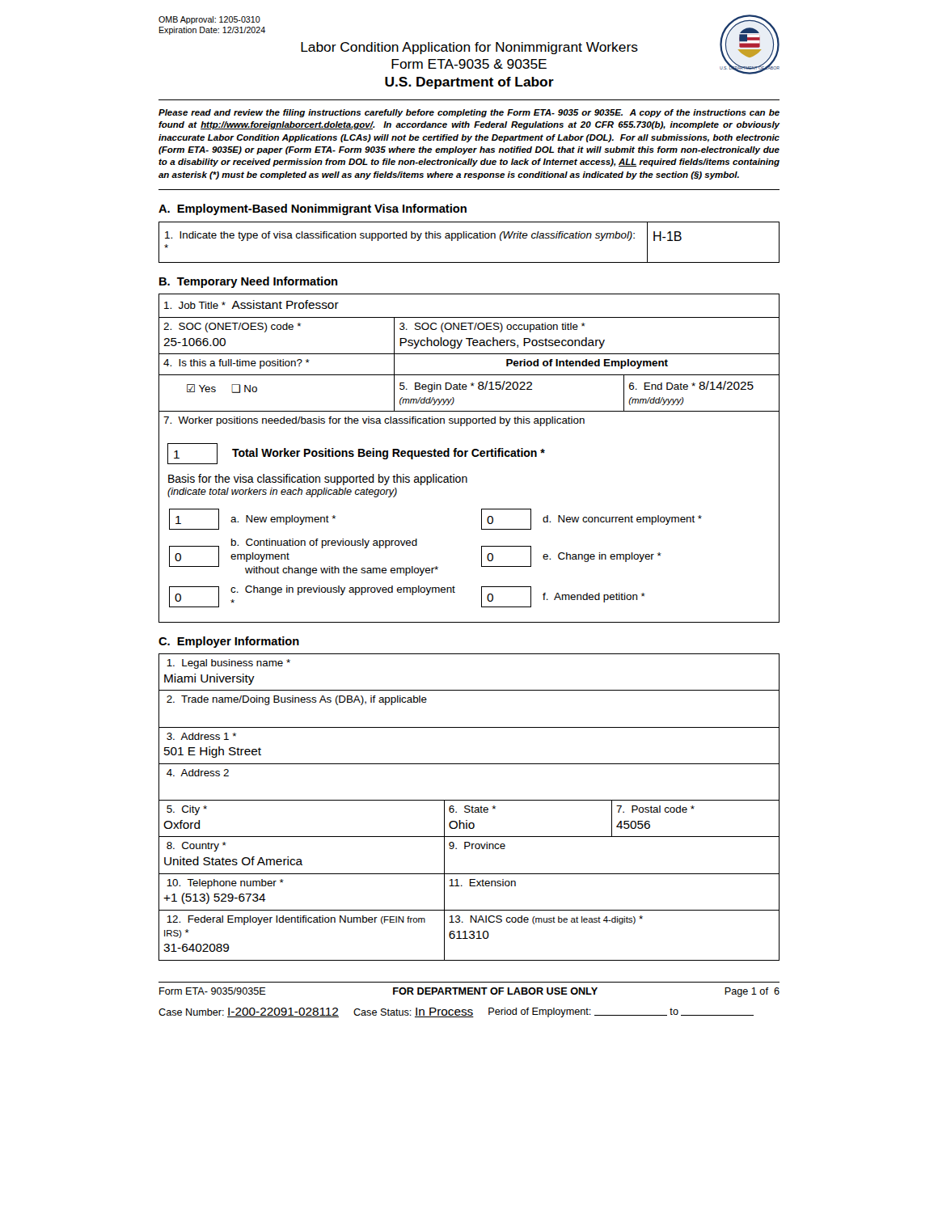OMB Approval: 1205-0310
Expiration Date: 12/31/2024
U.S. DEPARTMENT OF LABOR
Labor Condition Application for Nonimmigrant Workers
Form ETA-9035 & 9035E
U.S. Department of Labor
Please read and review the filing instructions carefully before completing the Form ETA- 9035 or 9035E. A copy of the instructions can be found at http://www.foreignlaborcert.doleta.gov/. In accordance with Federal Regulations at 20 CFR 655.730(b), incomplete or obviously inaccurate Labor Condition Applications (LCAs) will not be certified by the Department of Labor (DOL). For all submissions, both electronic (Form ETA- 9035E) or paper (Form ETA- Form 9035 where the employer has notified DOL that it will submit this form non-electronically due to a disability or received permission from DOL to file non-electronically due to lack of Internet access), ALL required fields/items containing an asterisk (*) must be completed as well as any fields/items where a response is conditional as indicated by the section (§) symbol.
A. Employment-Based Nonimmigrant Visa Information
1. Indicate the type of visa classification supported by this application (Write classification symbol): *
H-1B
B. Temporary Need Information
| 1. Job Title * Assistant Professor |
| 2. SOC (ONET/OES) code * 25-1066.00 | 3. SOC (ONET/OES) occupation title * Psychology Teachers, Postsecondary |
| 4. Is this a full-time position? * | Period of Intended Employment |
| ☑ Yes ❑ No | 5. Begin Date * 8/15/2022 (mm/dd/yyyy) | 6. End Date * 8/14/2025 (mm/dd/yyyy) |
| 7. Worker positions needed/basis for the visa classification supported by this application |
1 Total Worker Positions Being Requested for Certification *
Basis for the visa classification supported by this application
(indicate total workers in each applicable category)
| 1 | a. New employment * | | 0 | d. New concurrent employment * |
| 0 | b. Continuation of previously approved employment without change with the same employer* | | 0 | e. Change in employer * |
| 0 | c. Change in previously approved employment * | | 0 | f. Amended petition * |
C. Employer Information
| 1. Legal business name * Miami University |
| 2. Trade name/Doing Business As (DBA), if applicable |
| 3. Address 1 * 501 E High Street |
| 4. Address 2 |
| 5. City * Oxford | 6. State * Ohio | 7. Postal code * 45056 |
| 8. Country * United States Of America | 9. Province |
| 10. Telephone number * +1 (513) 529-6734 | 11. Extension |
| 12. Federal Employer Identification Number (FEIN from IRS) * 31-6402089 | 13. NAICS code (must be at least 4-digits) * 611310 |
Form ETA- 9035/9035E
FOR DEPARTMENT OF LABOR USE ONLY
Page 1 of 6
Case Number: I-200-22091-028112 Case Status: In Process Period of Employment: to